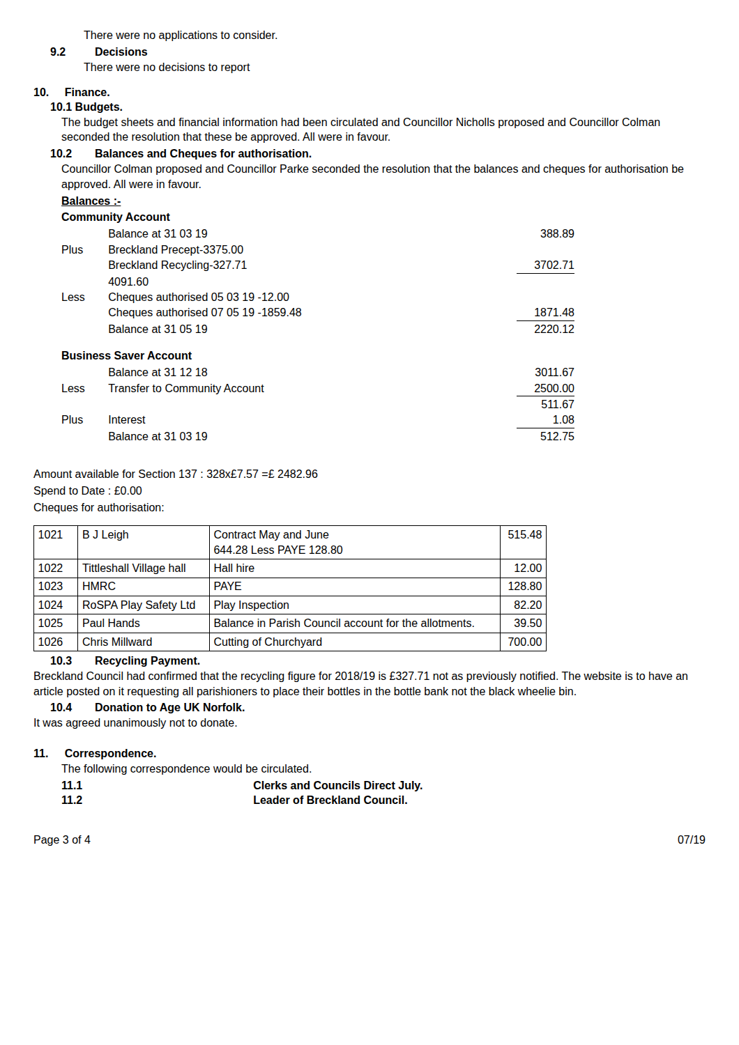There were no applications to consider.
9.2 Decisions
There were no decisions to report
10. Finance.
10.1 Budgets.
The budget sheets and financial information had been circulated and Councillor Nicholls proposed and Councillor Colman seconded the resolution that these be approved. All were in favour.
10.2 Balances and Cheques for authorisation.
Councillor Colman proposed and Councillor Parke seconded the resolution that the balances and cheques for authorisation be approved. All were in favour.
Balances :-
Community Account
| | Balance at 31 03 19 | 388.89 |
| Plus | Breckland Precept-3375.00 | |
| | Breckland Recycling-327.71 | 3702.71 |
| | 4091.60 | |
| Less | Cheques authorised 05 03 19 -12.00 | |
| | Cheques authorised 07 05 19 -1859.48 | 1871.48 |
| | Balance at 31 05 19 | 2220.12 |
Business Saver Account
| | Balance at 31 12 18 | 3011.67 |
| Less | Transfer to Community Account | 2500.00 |
| | | 511.67 |
| Plus | Interest | 1.08 |
| | Balance at 31 03 19 | 512.75 |
Amount available for Section 137 : 328x£7.57 =£ 2482.96
Spend to Date : £0.00
Cheques for authorisation:
| 1021 | B J Leigh | Contract May and June 644.28 Less PAYE 128.80 | 515.48 |
| 1022 | Tittleshall Village hall | Hall hire | 12.00 |
| 1023 | HMRC | PAYE | 128.80 |
| 1024 | RoSPA Play Safety Ltd | Play Inspection | 82.20 |
| 1025 | Paul Hands | Balance in Parish Council account for the allotments. | 39.50 |
| 1026 | Chris Millward | Cutting of Churchyard | 700.00 |
10.3 Recycling Payment.
Breckland Council had confirmed that the recycling figure for 2018/19 is £327.71 not as previously notified. The website is to have an article posted on it requesting all parishioners to place their bottles in the bottle bank not the black wheelie bin.
10.4 Donation to Age UK Norfolk.
It was agreed unanimously not to donate.
11. Correspondence.
The following correspondence would be circulated.
11.1 Clerks and Councils Direct July.
11.2 Leader of Breckland Council.
Page 3 of 4 07/19